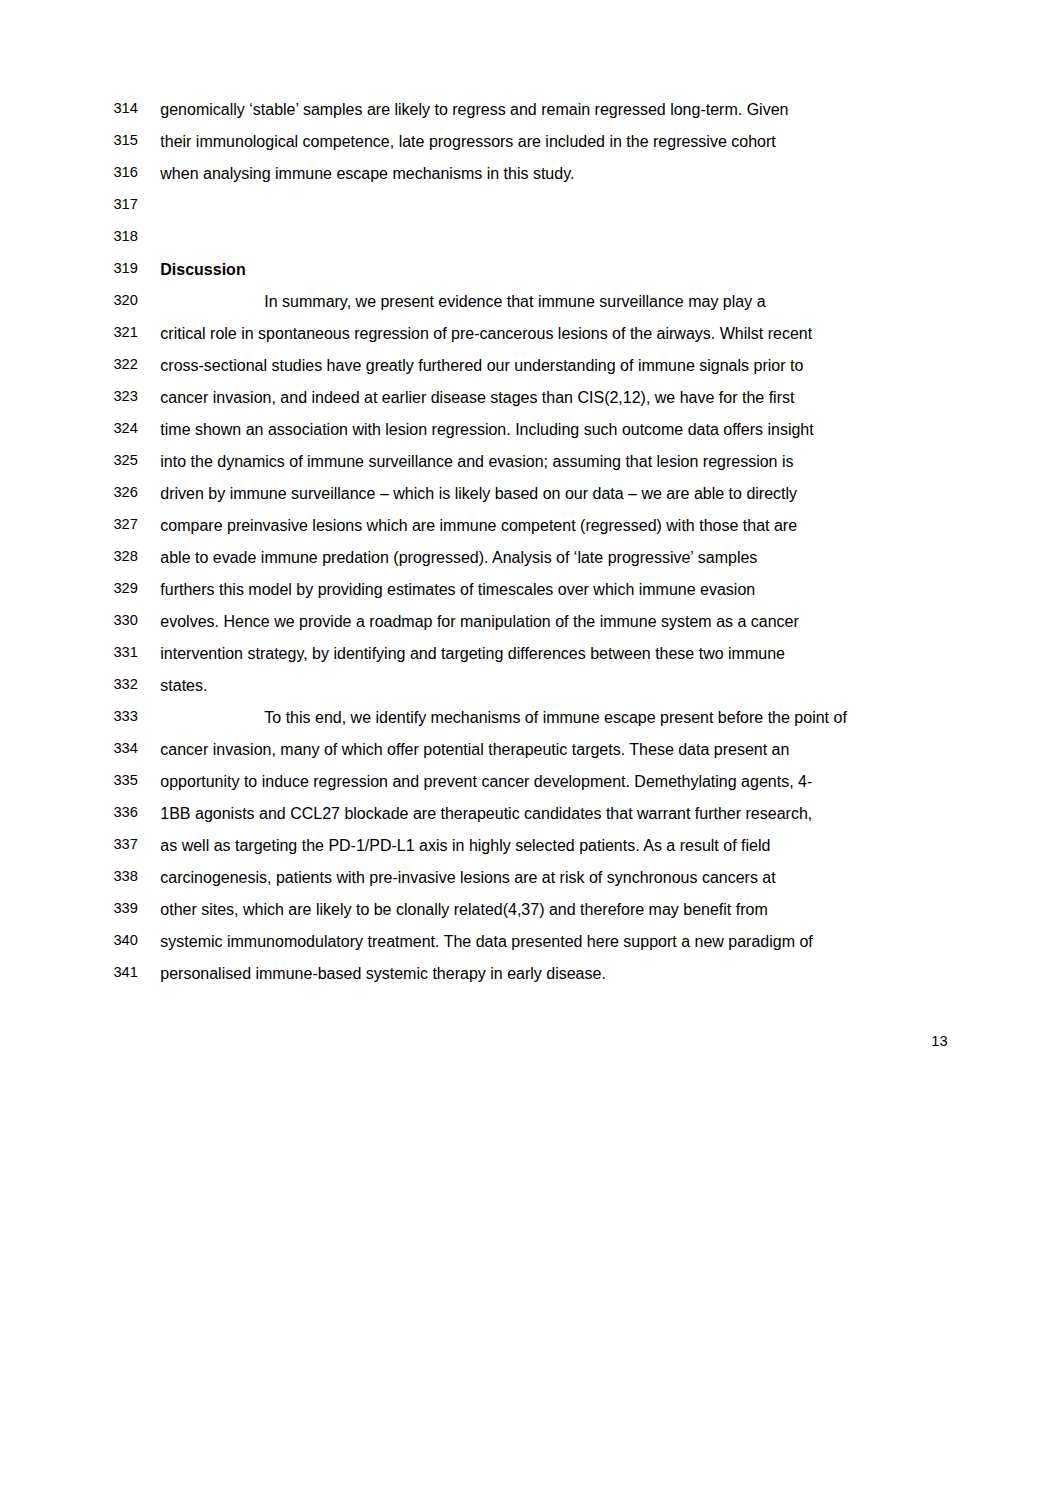314 genomically ‘stable’ samples are likely to regress and remain regressed long-term. Given
315 their immunological competence, late progressors are included in the regressive cohort
316 when analysing immune escape mechanisms in this study.
317
318
319
Discussion
320 In summary, we present evidence that immune surveillance may play a
321 critical role in spontaneous regression of pre-cancerous lesions of the airways. Whilst recent
322 cross-sectional studies have greatly furthered our understanding of immune signals prior to
323 cancer invasion, and indeed at earlier disease stages than CIS(2,12), we have for the first
324 time shown an association with lesion regression. Including such outcome data offers insight
325 into the dynamics of immune surveillance and evasion; assuming that lesion regression is
326 driven by immune surveillance – which is likely based on our data – we are able to directly
327 compare preinvasive lesions which are immune competent (regressed) with those that are
328 able to evade immune predation (progressed). Analysis of ‘late progressive’ samples
329 furthers this model by providing estimates of timescales over which immune evasion
330 evolves. Hence we provide a roadmap for manipulation of the immune system as a cancer
331 intervention strategy, by identifying and targeting differences between these two immune
332 states.
333 To this end, we identify mechanisms of immune escape present before the point of
334 cancer invasion, many of which offer potential therapeutic targets. These data present an
335 opportunity to induce regression and prevent cancer development. Demethylating agents, 4-
3361BB agonists and CCL27 blockade are therapeutic candidates that warrant further research,
337 as well as targeting the PD-1/PD-L1 axis in highly selected patients. As a result of field
338 carcinogenesis, patients with pre-invasive lesions are at risk of synchronous cancers at
339 other sites, which are likely to be clonally related(4,37) and therefore may benefit from
340 systemic immunomodulatory treatment. The data presented here support a new paradigm of
341 personalised immune-based systemic therapy in early disease.
13